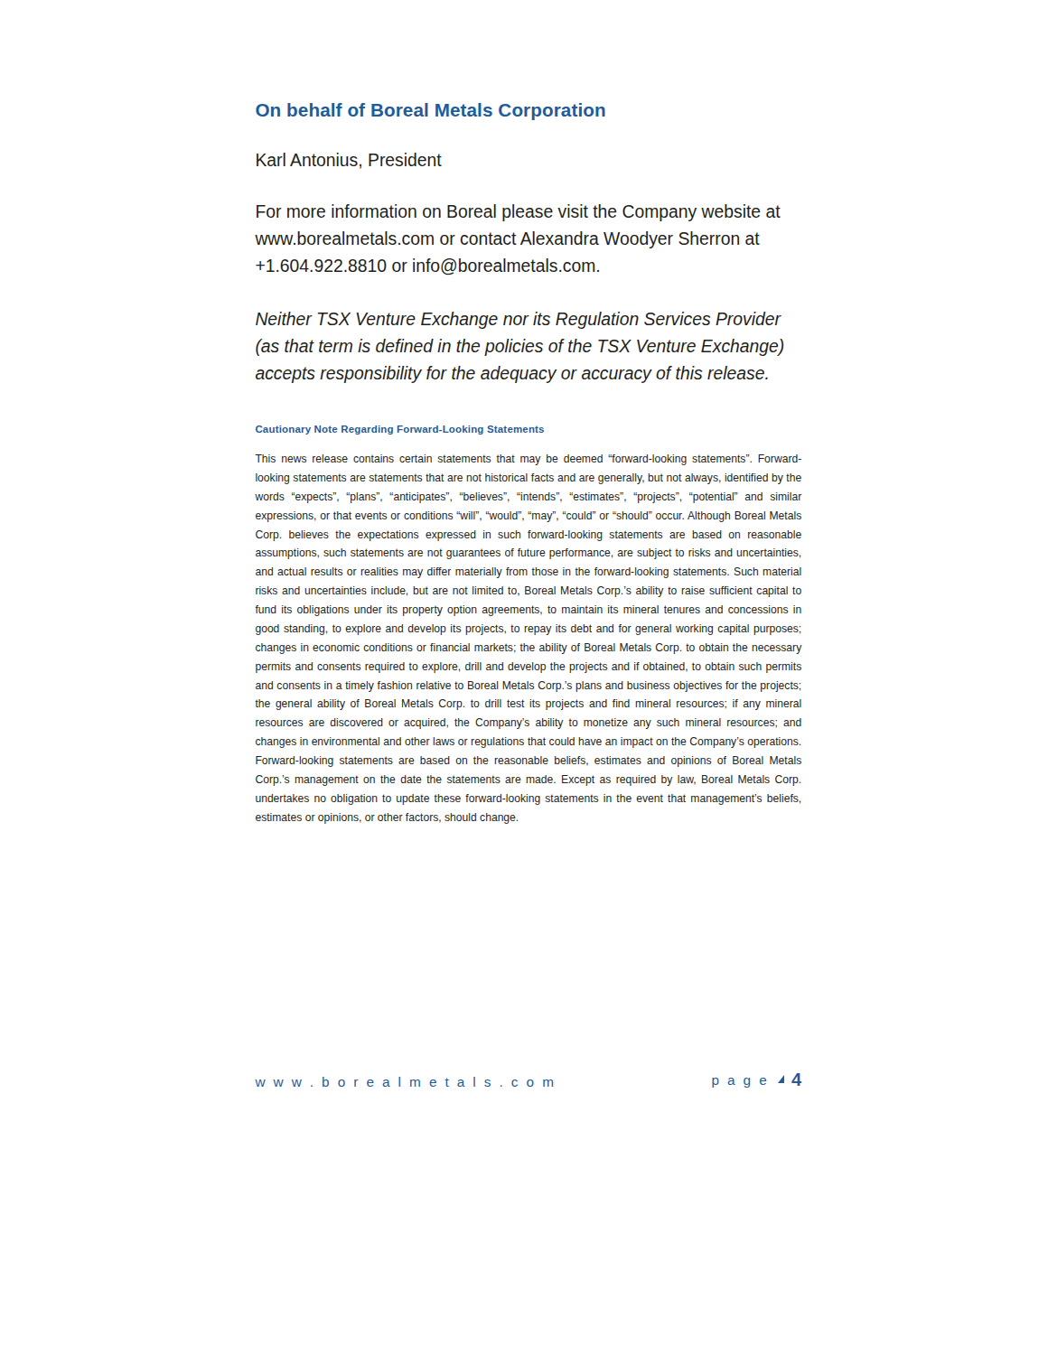On behalf of Boreal Metals Corporation
Karl Antonius, President
For more information on Boreal please visit the Company website at www.borealmetals.com or contact Alexandra Woodyer Sherron at +1.604.922.8810 or info@borealmetals.com.
Neither TSX Venture Exchange nor its Regulation Services Provider (as that term is defined in the policies of the TSX Venture Exchange) accepts responsibility for the adequacy or accuracy of this release.
Cautionary Note Regarding Forward-Looking Statements
This news release contains certain statements that may be deemed “forward-looking statements”. Forward-looking statements are statements that are not historical facts and are generally, but not always, identified by the words “expects”, “plans”, “anticipates”, “believes”, “intends”, “estimates”, “projects”, “potential” and similar expressions, or that events or conditions “will”, “would”, “may”, “could” or “should” occur. Although Boreal Metals Corp. believes the expectations expressed in such forward-looking statements are based on reasonable assumptions, such statements are not guarantees of future performance, are subject to risks and uncertainties, and actual results or realities may differ materially from those in the forward-looking statements. Such material risks and uncertainties include, but are not limited to, Boreal Metals Corp.’s ability to raise sufficient capital to fund its obligations under its property option agreements, to maintain its mineral tenures and concessions in good standing, to explore and develop its projects, to repay its debt and for general working capital purposes; changes in economic conditions or financial markets; the ability of Boreal Metals Corp. to obtain the necessary permits and consents required to explore, drill and develop the projects and if obtained, to obtain such permits and consents in a timely fashion relative to Boreal Metals Corp.’s plans and business objectives for the projects; the general ability of Boreal Metals Corp. to drill test its projects and find mineral resources; if any mineral resources are discovered or acquired, the Company’s ability to monetize any such mineral resources; and changes in environmental and other laws or regulations that could have an impact on the Company’s operations. Forward-looking statements are based on the reasonable beliefs, estimates and opinions of Boreal Metals Corp.’s management on the date the statements are made. Except as required by law, Boreal Metals Corp. undertakes no obligation to update these forward-looking statements in the event that management’s beliefs, estimates or opinions, or other factors, should change.
w w w . b o r e a l m e t a l s . c o m
p a g e 4